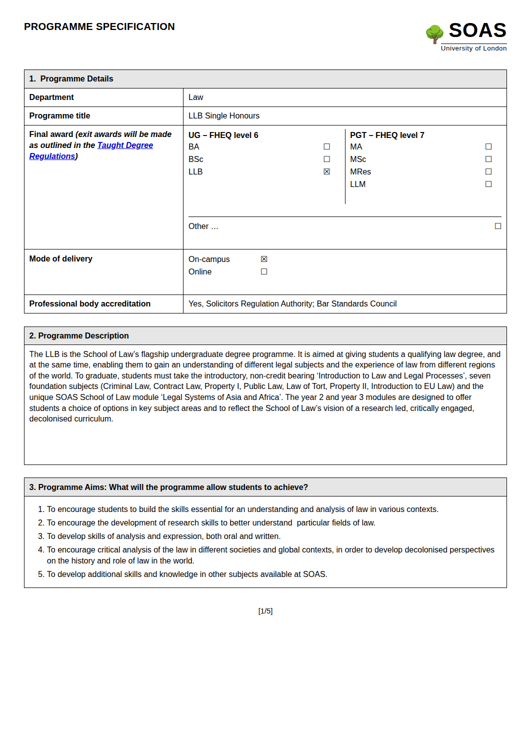PROGRAMME SPECIFICATION
🌳SOAS
University of London
| 1. Programme Details |
| Department | Law |
| Programme title | LLB Single Honours |
| Final award (exit awards will be made as outlined in the Taught Degree Regulations ) | / UG – FHEQ level 6 / BA / ☐ / / BSc / ☐ / / LLB / ☒ / / PGT – FHEQ level 7 / MA / ☐ / / MSc / ☐ / / MRes / ☐ / / LLM / ☐ / / / Other … / ☐ / |
| Mode of delivery | / On-campus / ☒ / / Online / ☐ / |
| Professional body accreditation | Yes, Solicitors Regulation Authority; Bar Standards Council |
| 2. Programme Description |
| The LLB is the School of Law’s flagship undergraduate degree programme. It is aimed at giving students a qualifying law degree, and at the same time, enabling them to gain an understanding of different legal subjects and the experience of law from different regions of the world. To graduate, students must take the introductory, non-credit bearing ‘Introduction to Law and Legal Processes’, seven foundation subjects (Criminal Law, Contract Law, Property I, Public Law, Law of Tort, Property II, Introduction to EU Law) and the unique SOAS School of Law module ‘Legal Systems of Asia and Africa’. The year 2 and year 3 modules are designed to offer students a choice of options in key subject areas and to reflect the School of Law’s vision of a research led, critically engaged, decolonised curriculum. |
| 3. Programme Aims: What will the programme allow students to achieve? |
| To encourage students to build the skills essential for an understanding and analysis of law in various contexts. To encourage the development of research skills to better understand particular fields of law. To develop skills of analysis and expression, both oral and written. To encourage critical analysis of the law in different societies and global contexts, in order to develop decolonised perspectives on the history and role of law in the world. To develop additional skills and knowledge in other subjects available at SOAS. |
[1/5]